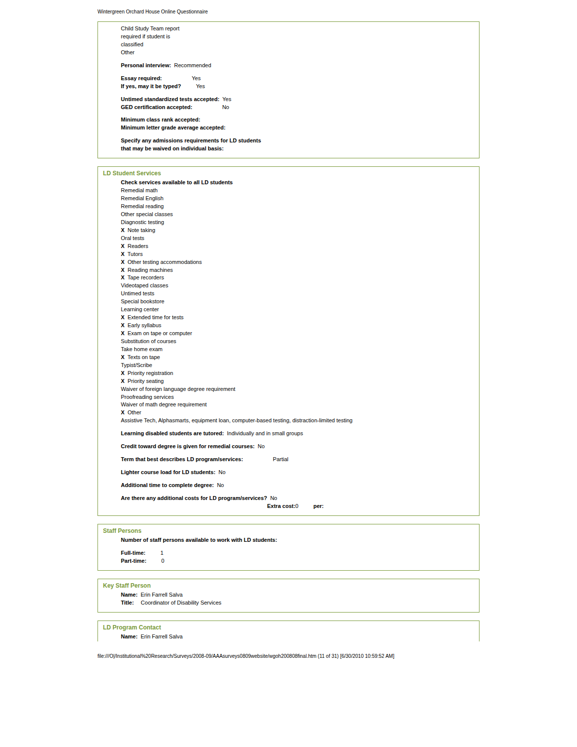Wintergreen Orchard House Online Questionnaire
Child Study Team report
required if student is
classified
Other
Personal interview: Recommended
Essay required: Yes
If yes, may it be typed? Yes
Untimed standardized tests accepted: Yes
GED certification accepted: No
Minimum class rank accepted:
Minimum letter grade average accepted:
Specify any admissions requirements for LD students
that may be waived on individual basis:
LD Student Services
Check services available to all LD students
Remedial math
Remedial English
Remedial reading
Other special classes
Diagnostic testing
X Note taking
Oral tests
X Readers
X Tutors
X Other testing accommodations
X Reading machines
X Tape recorders
Videotaped classes
Untimed tests
Special bookstore
Learning center
X Extended time for tests
X Early syllabus
X Exam on tape or computer
Substitution of courses
Take home exam
X Texts on tape
Typist/Scribe
X Priority registration
X Priority seating
Waiver of foreign language degree requirement
Proofreading services
Waiver of math degree requirement
X Other
Assistive Tech, Alphasmarts, equipment loan, computer-based testing, distraction-limited testing
Learning disabled students are tutored: Individually and in small groups
Credit toward degree is given for remedial courses: No
Term that best describes LD program/services: Partial
Lighter course load for LD students: No
Additional time to complete degree: No
Are there any additional costs for LD program/services? No
Extra cost: 0 per:
Staff Persons
Number of staff persons available to work with LD students:
Full-time: 1
Part-time: 0
Key Staff Person
Name: Erin Farrell Salva
Title: Coordinator of Disability Services
LD Program Contact
Name: Erin Farrell Salva
file:///O|/Institutional%20Research/Surveys/2008-09/AAAsurveys0809website/wgoh200808final.htm (11 of 31) [6/30/2010 10:59:52 AM]